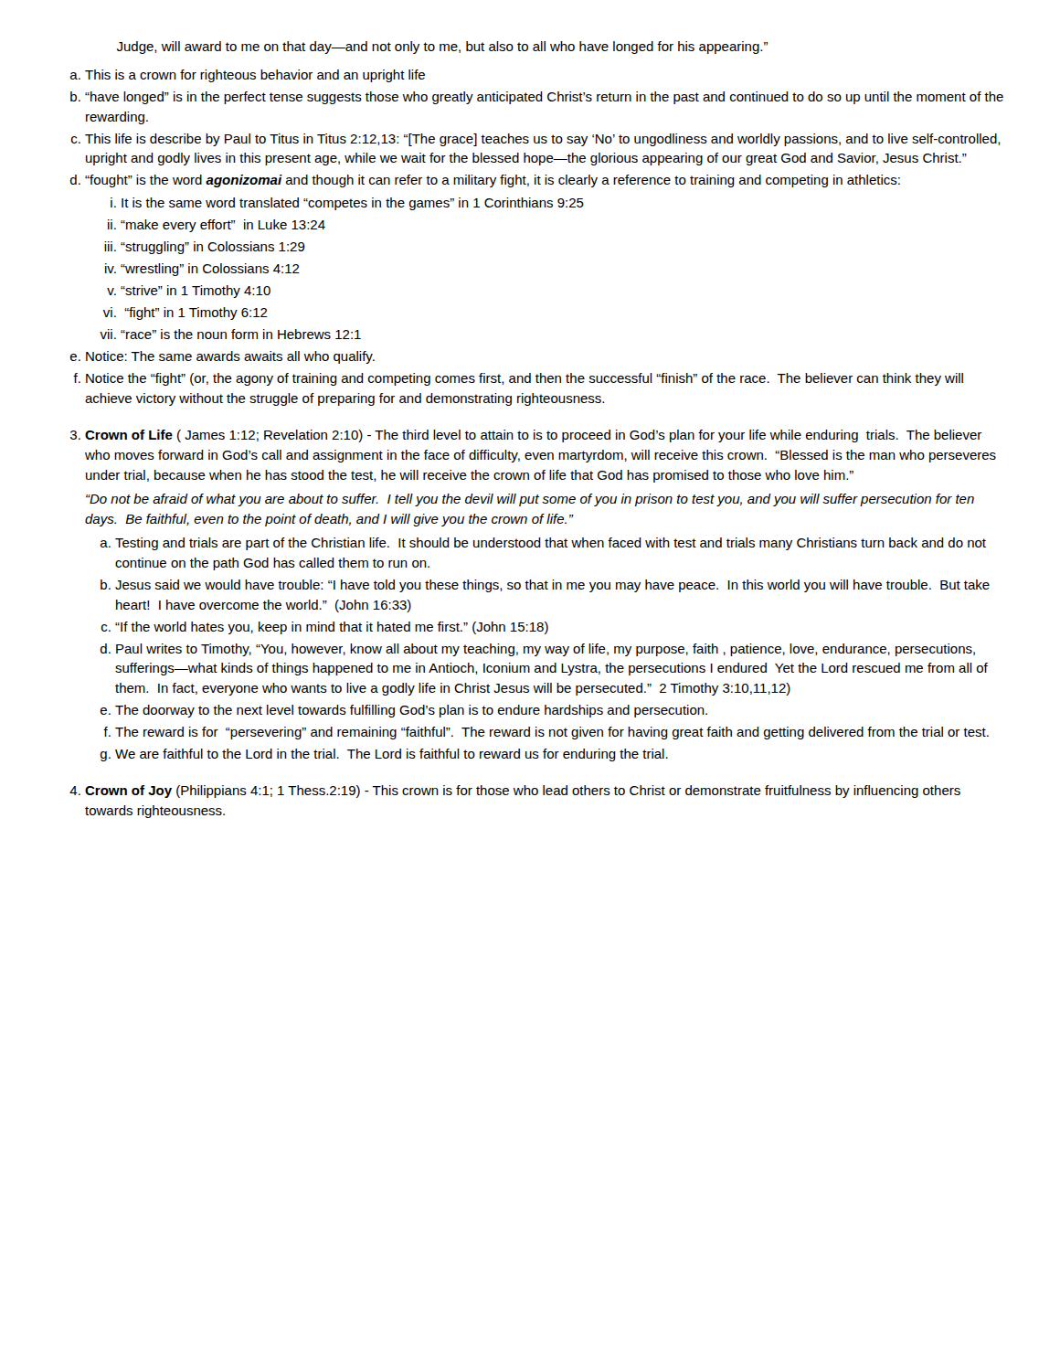Judge, will award to me on that day—and not only to me, but also to all who have longed for his appearing.”
This is a crown for righteous behavior and an upright life
“have longed” is in the perfect tense suggests those who greatly anticipated Christ’s return in the past and continued to do so up until the moment of the rewarding.
This life is describe by Paul to Titus in Titus 2:12,13: “[The grace] teaches us to say ‘No’ to ungodliness and worldly passions, and to live self-controlled, upright and godly lives in this present age, while we wait for the blessed hope—the glorious appearing of our great God and Savior, Jesus Christ.”
“fought” is the word agonizomai and though it can refer to a military fight, it is clearly a reference to training and competing in athletics:
It is the same word translated “competes in the games” in 1 Corinthians 9:25
“make every effort” in Luke 13:24
“struggling” in Colossians 1:29
“wrestling” in Colossians 4:12
“strive” in 1 Timothy 4:10
“fight” in 1 Timothy 6:12
“race” is the noun form in Hebrews 12:1
Notice: The same awards awaits all who qualify.
Notice the “fight” (or, the agony of training and competing comes first, and then the successful “finish” of the race. The believer can think they will achieve victory without the struggle of preparing for and demonstrating righteousness.
Crown of Life ( James 1:12; Revelation 2:10) - The third level to attain to is to proceed in God’s plan for your life while enduring trials. The believer who moves forward in God’s call and assignment in the face of difficulty, even martyrdom, will receive this crown. “Blessed is the man who perseveres under trial, because when he has stood the test, he will receive the crown of life that God has promised to those who love him.”
“Do not be afraid of what you are about to suffer. I tell you the devil will put some of you in prison to test you, and you will suffer persecution for ten days. Be faithful, even to the point of death, and I will give you the crown of life.”
Testing and trials are part of the Christian life. It should be understood that when faced with test and trials many Christians turn back and do not continue on the path God has called them to run on.
Jesus said we would have trouble: “I have told you these things, so that in me you may have peace. In this world you will have trouble. But take heart! I have overcome the world.” (John 16:33)
“If the world hates you, keep in mind that it hated me first.” (John 15:18)
Paul writes to Timothy, “You, however, know all about my teaching, my way of life, my purpose, faith , patience, love, endurance, persecutions, sufferings—what kinds of things happened to me in Antioch, Iconium and Lystra, the persecutions I endured Yet the Lord rescued me from all of them. In fact, everyone who wants to live a godly life in Christ Jesus will be persecuted.” 2 Timothy 3:10,11,12)
The doorway to the next level towards fulfilling God’s plan is to endure hardships and persecution.
The reward is for “persevering” and remaining “faithful”. The reward is not given for having great faith and getting delivered from the trial or test.
We are faithful to the Lord in the trial. The Lord is faithful to reward us for enduring the trial.
Crown of Joy (Philippians 4:1; 1 Thess.2:19) - This crown is for those who lead others to Christ or demonstrate fruitfulness by influencing others towards righteousness.